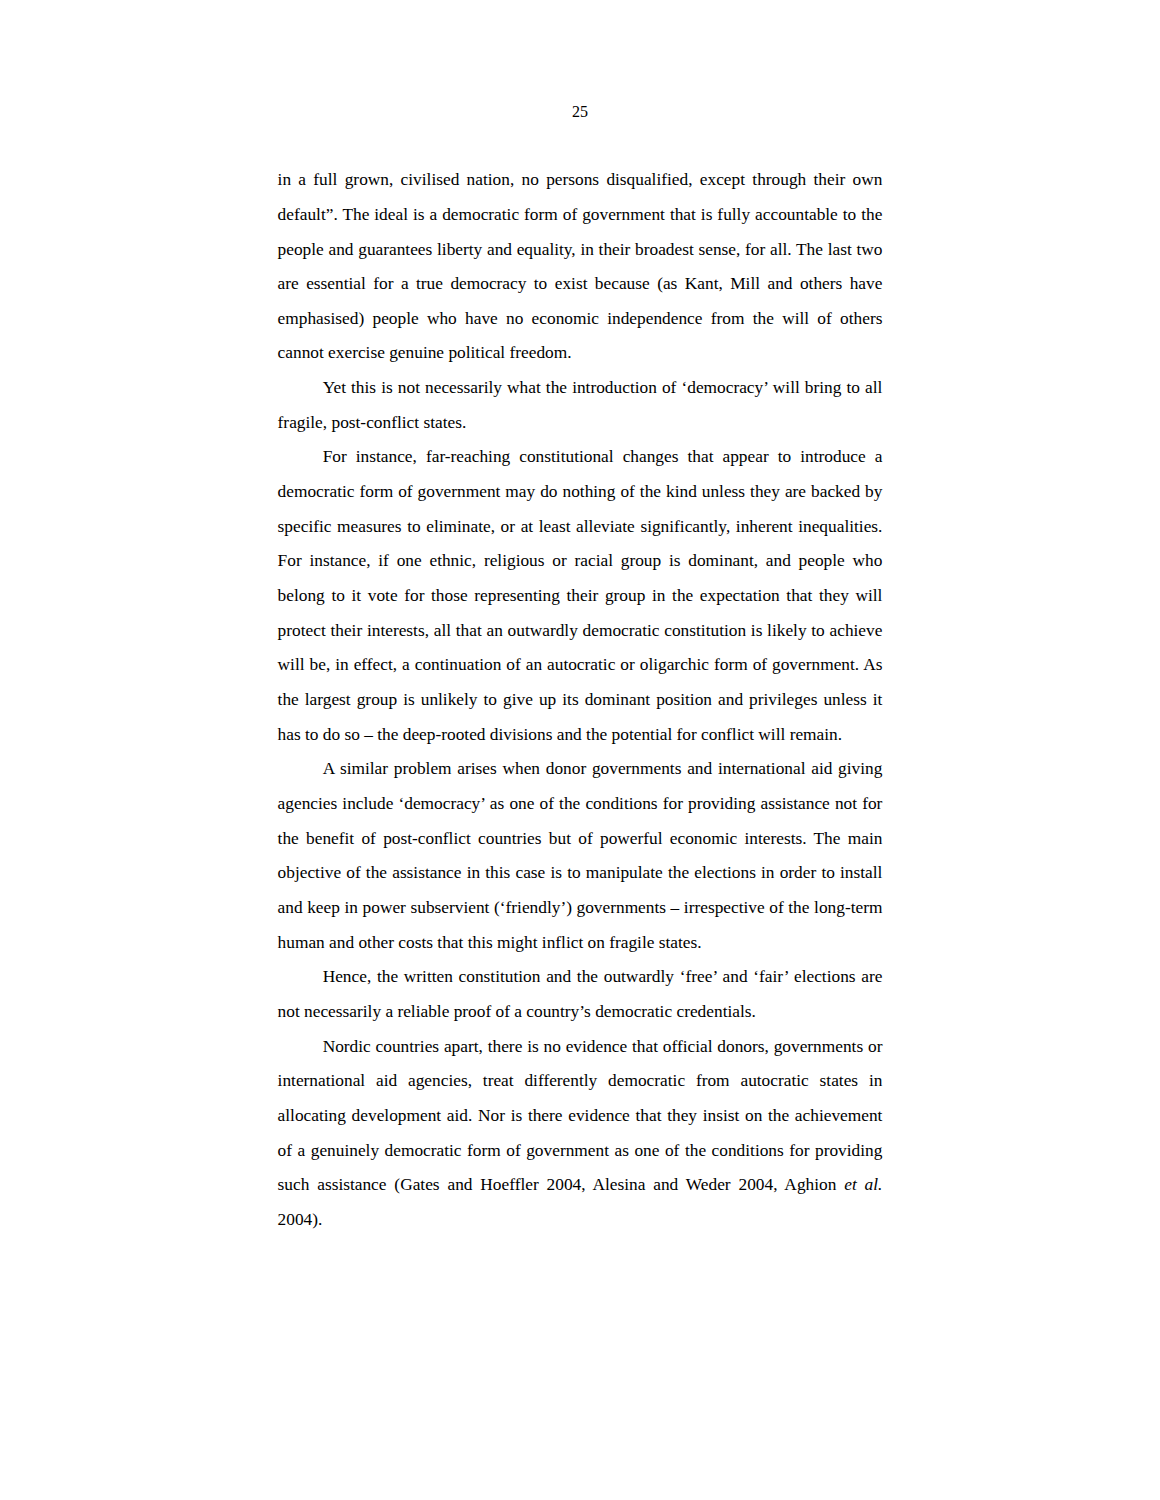25
in a full grown, civilised nation, no persons disqualified, except through their own default”. The ideal is a democratic form of government that is fully accountable to the people and guarantees liberty and equality, in their broadest sense, for all. The last two are essential for a true democracy to exist because (as Kant, Mill and others have emphasised) people who have no economic independence from the will of others cannot exercise genuine political freedom.
Yet this is not necessarily what the introduction of ‘democracy’ will bring to all fragile, post-conflict states.
For instance, far-reaching constitutional changes that appear to introduce a democratic form of government may do nothing of the kind unless they are backed by specific measures to eliminate, or at least alleviate significantly, inherent inequalities. For instance, if one ethnic, religious or racial group is dominant, and people who belong to it vote for those representing their group in the expectation that they will protect their interests, all that an outwardly democratic constitution is likely to achieve will be, in effect, a continuation of an autocratic or oligarchic form of government. As the largest group is unlikely to give up its dominant position and privileges unless it has to do so – the deep-rooted divisions and the potential for conflict will remain.
A similar problem arises when donor governments and international aid giving agencies include ‘democracy’ as one of the conditions for providing assistance not for the benefit of post-conflict countries but of powerful economic interests. The main objective of the assistance in this case is to manipulate the elections in order to install and keep in power subservient (‘friendly’) governments – irrespective of the long-term human and other costs that this might inflict on fragile states.
Hence, the written constitution and the outwardly ‘free’ and ‘fair’ elections are not necessarily a reliable proof of a country’s democratic credentials.
Nordic countries apart, there is no evidence that official donors, governments or international aid agencies, treat differently democratic from autocratic states in allocating development aid. Nor is there evidence that they insist on the achievement of a genuinely democratic form of government as one of the conditions for providing such assistance (Gates and Hoeffler 2004, Alesina and Weder 2004, Aghion et al. 2004).